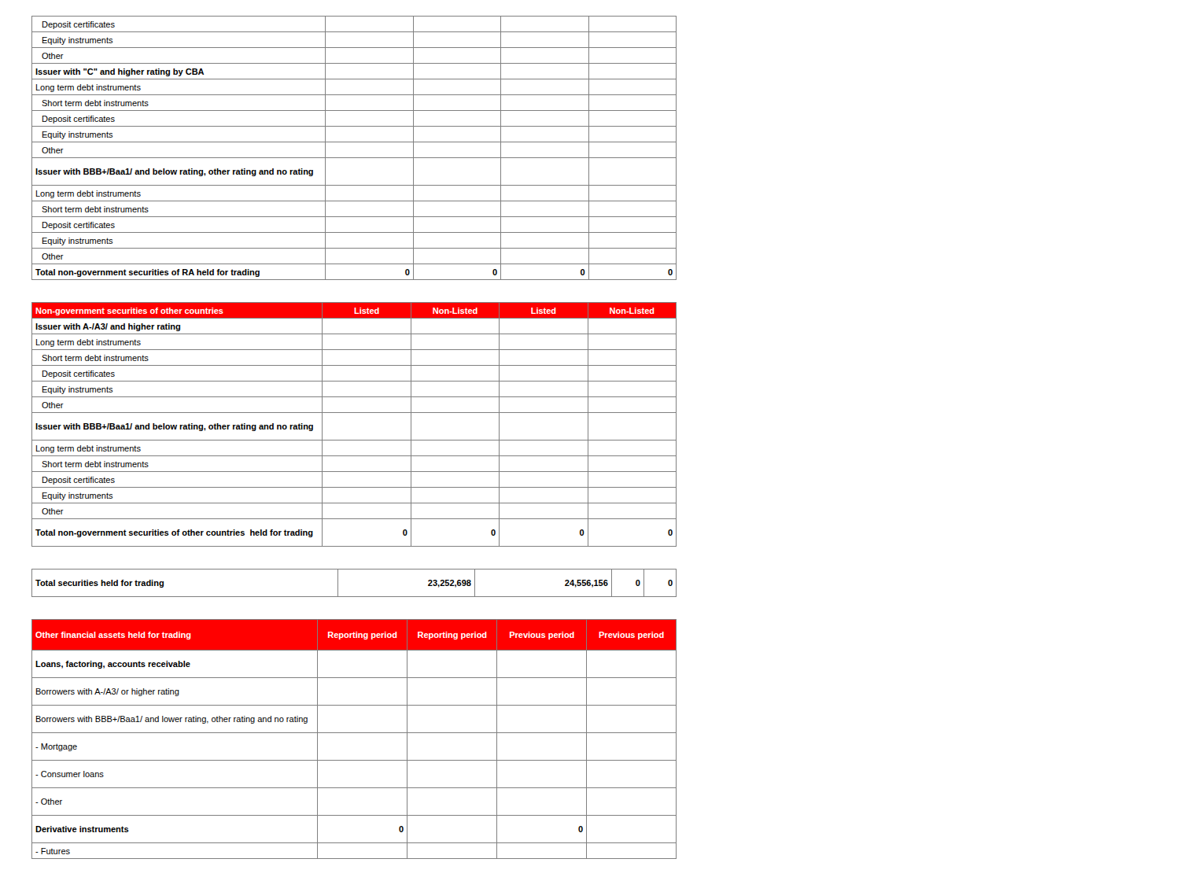| Deposit certificates | | | | |
| Equity instruments | | | | |
| Other | | | | |
| Issuer with "C" and higher rating by CBA | | | | |
| Long term debt instruments | | | | |
| Short term debt instruments | | | | |
| Deposit certificates | | | | |
| Equity instruments | | | | |
| Other | | | | |
| Issuer with BBB+/Baa1/ and below rating, other rating and no rating | | | | |
| Long term debt instruments | | | | |
| Short term debt instruments | | | | |
| Deposit certificates | | | | |
| Equity instruments | | | | |
| Other | | | | |
| Total non-government securities of RA held for trading | 0 | 0 | 0 | 0 |
| Non-government securities of other countries | Listed | Non-Listed | Listed | Non-Listed |
| Issuer with A-/A3/ and higher rating | | | | |
| Long term debt instruments | | | | |
| Short term debt instruments | | | | |
| Deposit certificates | | | | |
| Equity instruments | | | | |
| Other | | | | |
| Issuer with BBB+/Baa1/ and below rating, other rating and no rating | | | | |
| Long term debt instruments | | | | |
| Short term debt instruments | | | | |
| Deposit certificates | | | | |
| Equity instruments | | | | |
| Other | | | | |
| Total non-government securities of other countries held for trading | 0 | 0 | 0 | 0 |
| Total securities held for trading | 23,252,698 | 24,556,156 | 0 | 0 |
| Other financial assets held for trading | Reporting period | Reporting period | Previous period | Previous period |
| Loans, factoring, accounts receivable | | | | |
| Borrowers with A-/A3/ or higher rating | | | | |
| Borrowers with BBB+/Baa1/ and lower rating, other rating and no rating | | | | |
| - Mortgage | | | | |
| - Consumer loans | | | | |
| - Other | | | | |
| Derivative instruments | 0 | | 0 | |
| - Futures | | | | |